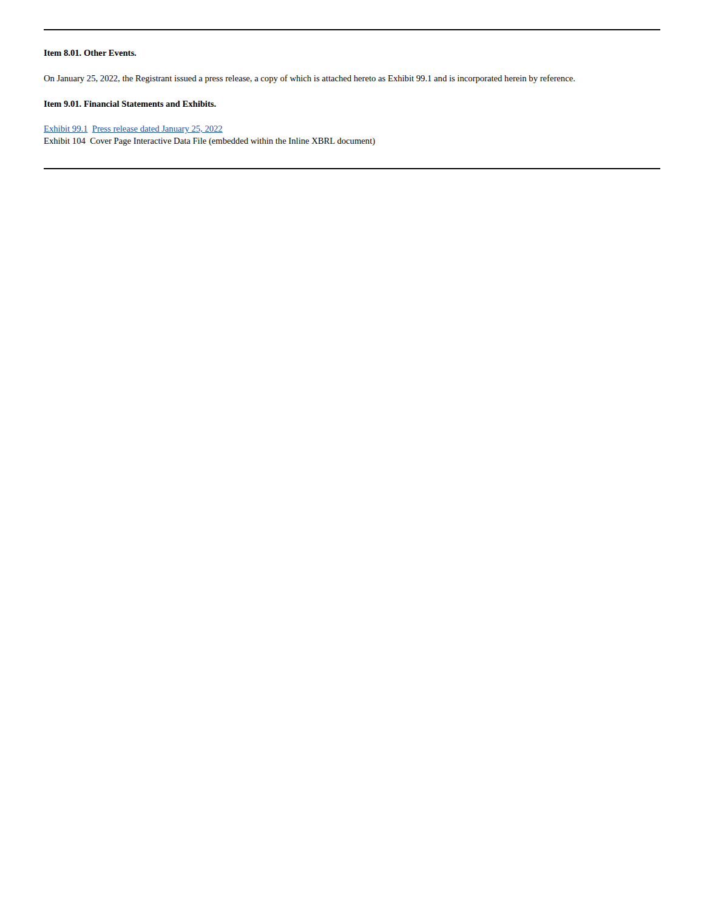Item 8.01. Other Events.
On January 25, 2022, the Registrant issued a press release, a copy of which is attached hereto as Exhibit 99.1 and is incorporated herein by reference.
Item 9.01. Financial Statements and Exhibits.
Exhibit 99.1 Press release dated January 25, 2022
Exhibit 104 Cover Page Interactive Data File (embedded within the Inline XBRL document)